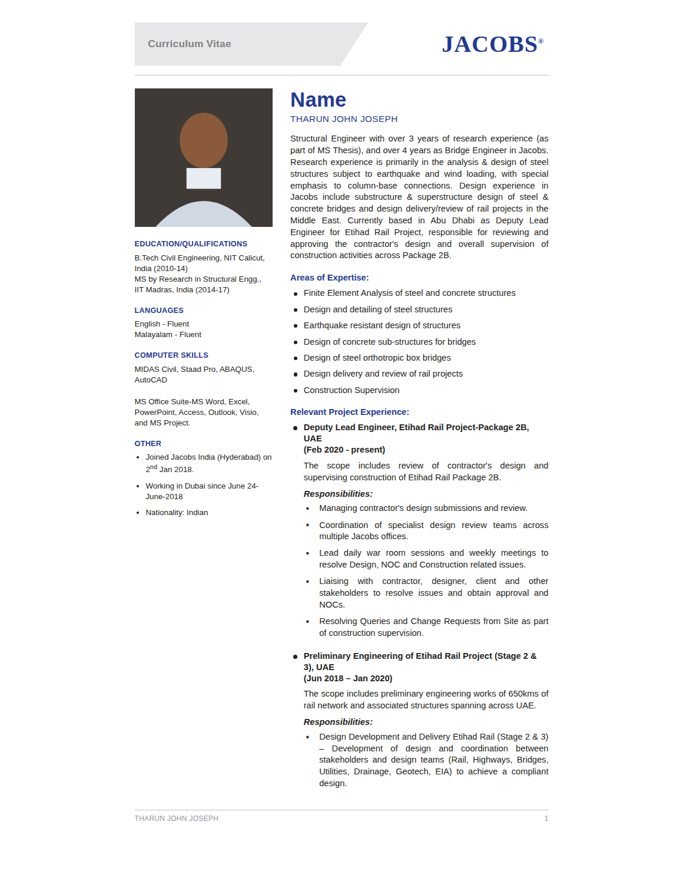Curriculum Vitae
JACOBS®
Education/Qualifications
B.Tech Civil Engineering, NIT Calicut, India (2010-14)
MS by Research in Structural Engg., IIT Madras, India (2014-17)
Languages
English - Fluent
Malayalam - Fluent
Computer Skills
MIDAS Civil, Staad Pro, ABAQUS, AutoCAD
MS Office Suite-MS Word, Excel, PowerPoint, Access, Outlook, Visio, and MS Project.
Other
Joined Jacobs India (Hyderabad) on 2nd Jan 2018.
Working in Dubai since June 24-June-2018
Nationality: Indian
Name
THARUN JOHN JOSEPH
Structural Engineer with over 3 years of research experience (as part of MS Thesis), and over 4 years as Bridge Engineer in Jacobs. Research experience is primarily in the analysis & design of steel structures subject to earthquake and wind loading, with special emphasis to column-base connections. Design experience in Jacobs include substructure & superstructure design of steel & concrete bridges and design delivery/review of rail projects in the Middle East. Currently based in Abu Dhabi as Deputy Lead Engineer for Etihad Rail Project, responsible for reviewing and approving the contractor's design and overall supervision of construction activities across Package 2B.
Areas of Expertise:
Finite Element Analysis of steel and concrete structures
Design and detailing of steel structures
Earthquake resistant design of structures
Design of concrete sub-structures for bridges
Design of steel orthotropic box bridges
Design delivery and review of rail projects
Construction Supervision
Relevant Project Experience:
Deputy Lead Engineer, Etihad Rail Project-Package 2B, UAE
(Feb 2020 - present)
The scope includes review of contractor's design and supervising construction of Etihad Rail Package 2B.
Responsibilities:
Managing contractor's design submissions and review.
Coordination of specialist design review teams across multiple Jacobs offices.
Lead daily war room sessions and weekly meetings to resolve Design, NOC and Construction related issues.
Liaising with contractor, designer, client and other stakeholders to resolve issues and obtain approval and NOCs.
Resolving Queries and Change Requests from Site as part of construction supervision.
Preliminary Engineering of Etihad Rail Project (Stage 2 & 3), UAE
(Jun 2018 – Jan 2020)
The scope includes preliminary engineering works of 650kms of rail network and associated structures spanning across UAE.
Responsibilities:
Design Development and Delivery Etihad Rail (Stage 2 & 3) – Development of design and coordination between stakeholders and design teams (Rail, Highways, Bridges, Utilities, Drainage, Geotech, EIA) to achieve a compliant design.
THARUN JOHN JOSEPH 1